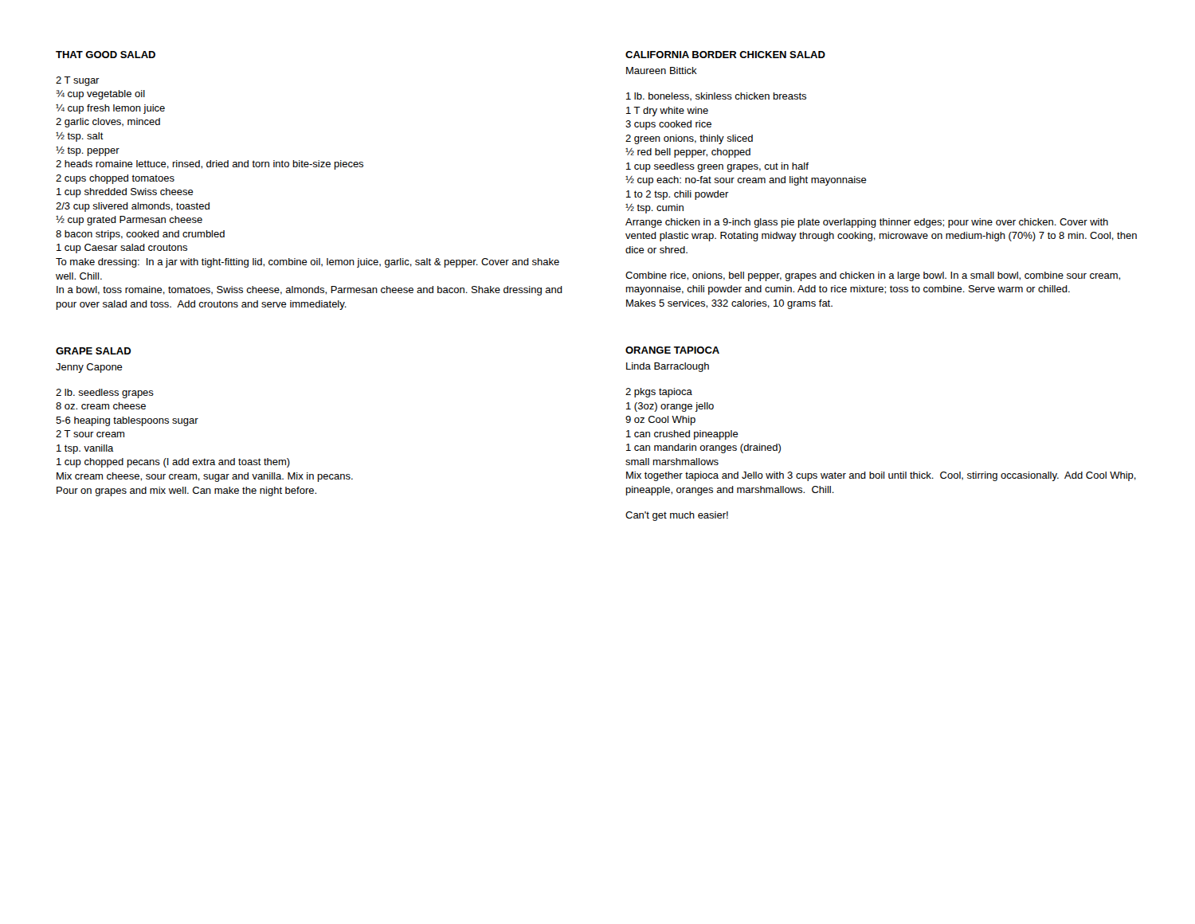That Good Salad
2 T sugar
¾ cup vegetable oil
¼ cup fresh lemon juice
2 garlic cloves, minced
½ tsp. salt
½ tsp. pepper
2 heads romaine lettuce, rinsed, dried and torn into bite-size pieces
2 cups chopped tomatoes
1 cup shredded Swiss cheese
2/3 cup slivered almonds, toasted
½ cup grated Parmesan cheese
8 bacon strips, cooked and crumbled
1 cup Caesar salad croutons
To make dressing: In a jar with tight-fitting lid, combine oil, lemon juice, garlic, salt & pepper. Cover and shake well. Chill.
In a bowl, toss romaine, tomatoes, Swiss cheese, almonds, Parmesan cheese and bacon. Shake dressing and pour over salad and toss. Add croutons and serve immediately.
Grape Salad
Jenny Capone
2 lb. seedless grapes
8 oz. cream cheese
5-6 heaping tablespoons sugar
2 T sour cream
1 tsp. vanilla
1 cup chopped pecans (I add extra and toast them)
Mix cream cheese, sour cream, sugar and vanilla. Mix in pecans.
Pour on grapes and mix well. Can make the night before.
California Border Chicken Salad
Maureen Bittick
1 lb. boneless, skinless chicken breasts
1 T dry white wine
3 cups cooked rice
2 green onions, thinly sliced
½ red bell pepper, chopped
1 cup seedless green grapes, cut in half
½ cup each: no-fat sour cream and light mayonnaise
1 to 2 tsp. chili powder
½ tsp. cumin
Arrange chicken in a 9-inch glass pie plate overlapping thinner edges; pour wine over chicken. Cover with vented plastic wrap. Rotating midway through cooking, microwave on medium-high (70%) 7 to 8 min. Cool, then dice or shred.
Combine rice, onions, bell pepper, grapes and chicken in a large bowl. In a small bowl, combine sour cream, mayonnaise, chili powder and cumin. Add to rice mixture; toss to combine. Serve warm or chilled.
Makes 5 services, 332 calories, 10 grams fat.
Orange Tapioca
Linda Barraclough
2 pkgs tapioca
1 (3oz) orange jello
9 oz Cool Whip
1 can crushed pineapple
1 can mandarin oranges (drained)
small marshmallows
Mix together tapioca and Jello with 3 cups water and boil until thick. Cool, stirring occasionally. Add Cool Whip, pineapple, oranges and marshmallows. Chill.
Can't get much easier!